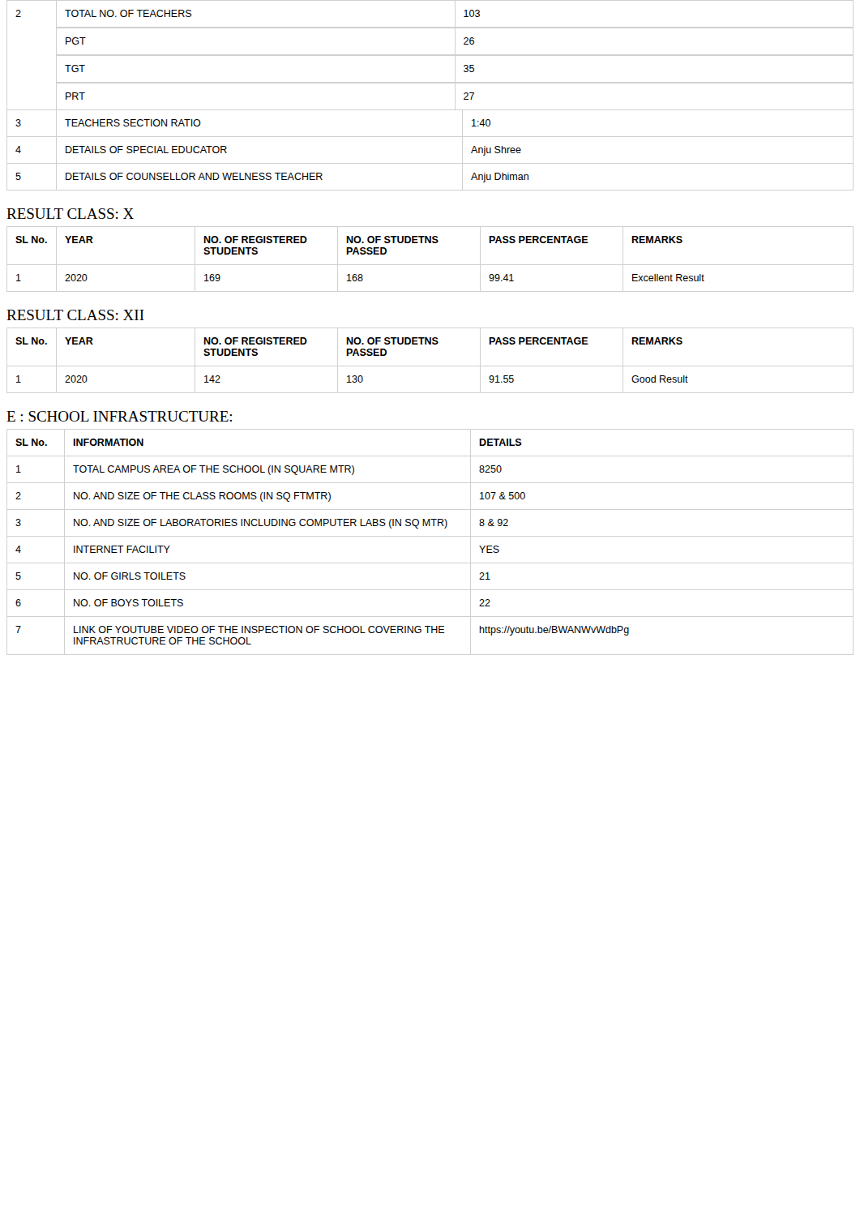| 2 | / TOTAL NO. OF TEACHERS / 103 / |
| / PGT / 26 / |
| / TGT / 35 / |
| / PRT / 27 / |
| 3 | TEACHERS SECTION RATIO | 1:40 |
| 4 | DETAILS OF SPECIAL EDUCATOR | Anju Shree |
| 5 | DETAILS OF COUNSELLOR AND WELNESS TEACHER | Anju Dhiman |
RESULT CLASS: X
| SL No. | YEAR | NO. OF REGISTERED STUDENTS | NO. OF STUDETNS PASSED | PASS PERCENTAGE | REMARKS |
| --- | --- | --- | --- | --- | --- |
| 1 | 2020 | 169 | 168 | 99.41 | Excellent Result |
RESULT CLASS: XII
| SL No. | YEAR | NO. OF REGISTERED STUDENTS | NO. OF STUDETNS PASSED | PASS PERCENTAGE | REMARKS |
| --- | --- | --- | --- | --- | --- |
| 1 | 2020 | 142 | 130 | 91.55 | Good Result |
E : SCHOOL INFRASTRUCTURE:
| SL No. | INFORMATION | DETAILS |
| --- | --- | --- |
| 1 | TOTAL CAMPUS AREA OF THE SCHOOL (IN SQUARE MTR) | 8250 |
| 2 | NO. AND SIZE OF THE CLASS ROOMS (IN SQ FTMTR) | 107 & 500 |
| 3 | NO. AND SIZE OF LABORATORIES INCLUDING COMPUTER LABS (IN SQ MTR) | 8 & 92 |
| 4 | INTERNET FACILITY | YES |
| 5 | NO. OF GIRLS TOILETS | 21 |
| 6 | NO. OF BOYS TOILETS | 22 |
| 7 | LINK OF YOUTUBE VIDEO OF THE INSPECTION OF SCHOOL COVERING THE INFRASTRUCTURE OF THE SCHOOL | https://youtu.be/BWANWvWdbPg |